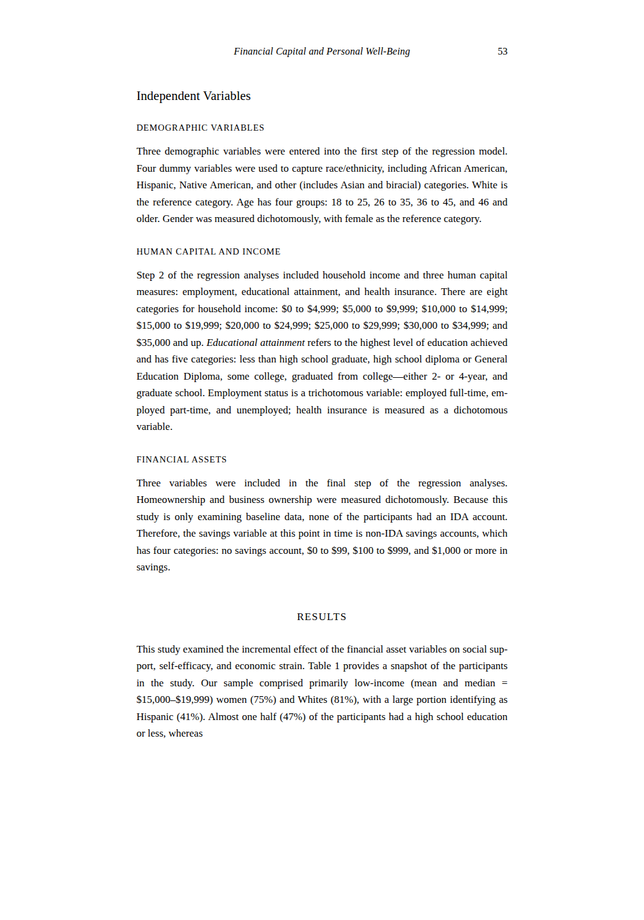Financial Capital and Personal Well-Being 53
Independent Variables
Demographic Variables
Three demographic variables were entered into the first step of the regression model. Four dummy variables were used to capture race/ethnicity, including African American, Hispanic, Native American, and other (includes Asian and biracial) categories. White is the reference category. Age has four groups: 18 to 25, 26 to 35, 36 to 45, and 46 and older. Gender was measured dichotomously, with female as the reference category.
Human Capital and Income
Step 2 of the regression analyses included household income and three human capital measures: employment, educational attainment, and health insurance. There are eight categories for household income: $0 to $4,999; $5,000 to $9,999; $10,000 to $14,999; $15,000 to $19,999; $20,000 to $24,999; $25,000 to $29,999; $30,000 to $34,999; and $35,000 and up. Educational attainment refers to the highest level of education achieved and has five categories: less than high school graduate, high school diploma or General Education Diploma, some college, graduated from college—either 2- or 4-year, and graduate school. Employment status is a trichotomous variable: employed full-time, employed part-time, and unemployed; health insurance is measured as a dichotomous variable.
Financial Assets
Three variables were included in the final step of the regression analyses. Homeownership and business ownership were measured dichotomously. Because this study is only examining baseline data, none of the participants had an IDA account. Therefore, the savings variable at this point in time is non-IDA savings accounts, which has four categories: no savings account, $0 to $99, $100 to $999, and $1,000 or more in savings.
Results
This study examined the incremental effect of the financial asset variables on social support, self-efficacy, and economic strain. Table 1 provides a snapshot of the participants in the study. Our sample comprised primarily low-income (mean and median = $15,000–$19,999) women (75%) and Whites (81%), with a large portion identifying as Hispanic (41%). Almost one half (47%) of the participants had a high school education or less, whereas